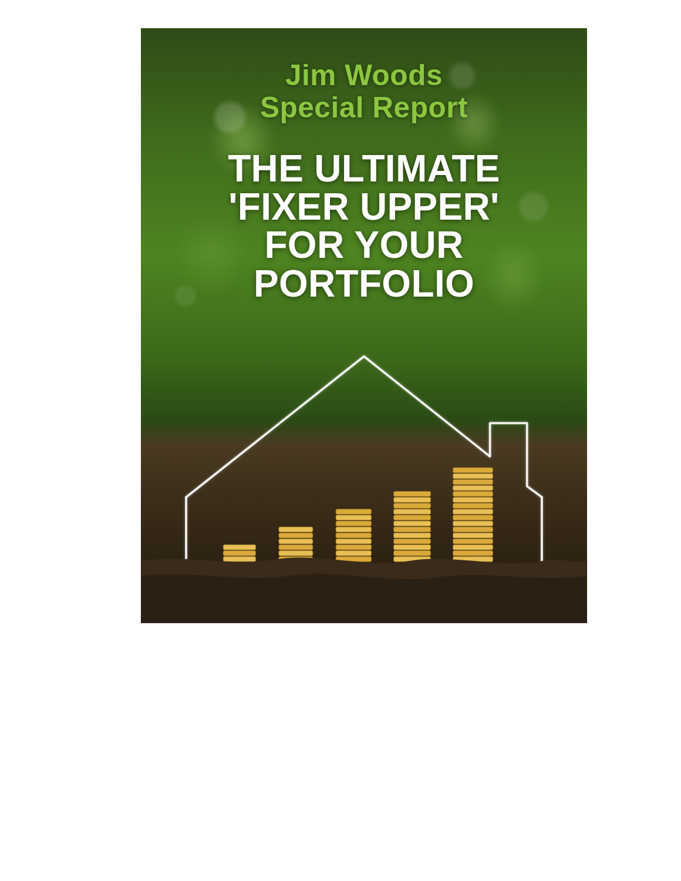Jim Woods Special Report
The Ultimate 'Fixer Upper' For Your Portfolio
Cover illustration: a chalk-drawn house above five rising stacks of gold coins set in dark soil, against a blurred green background.